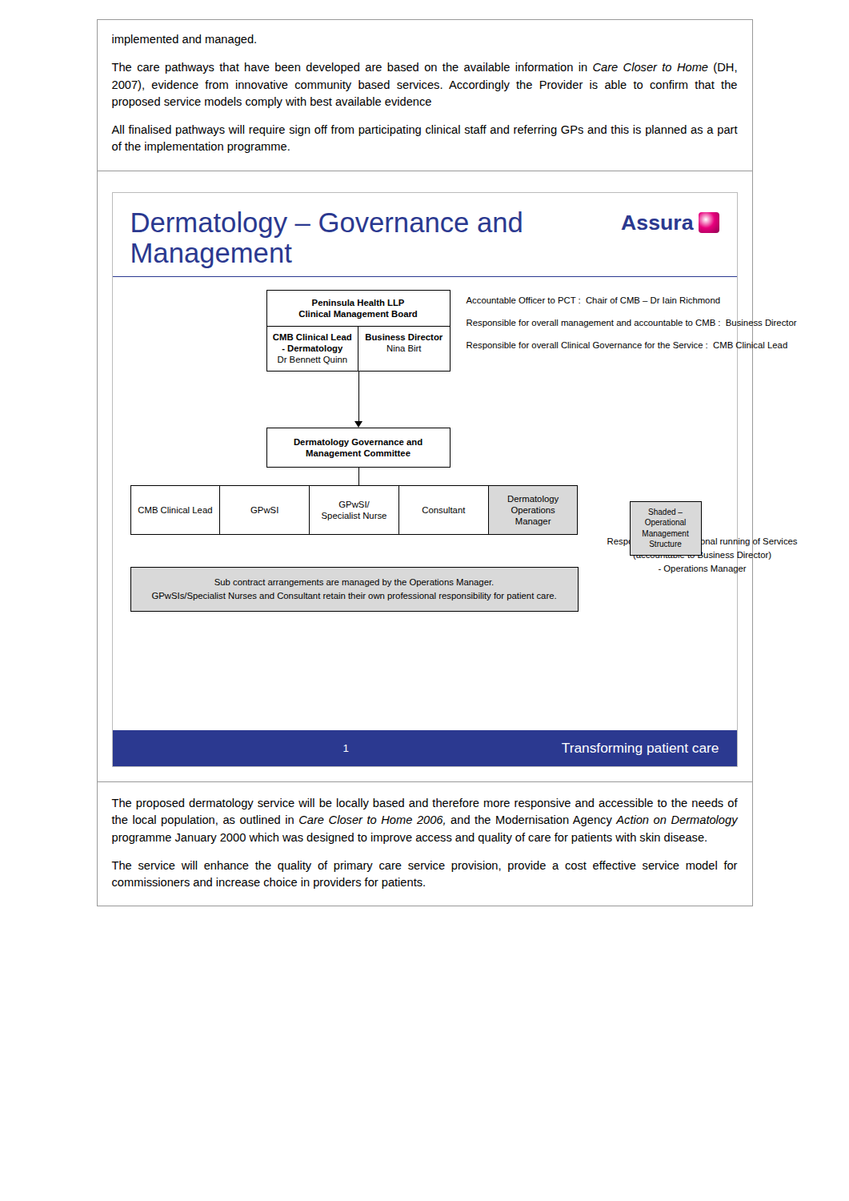implemented and managed.
The care pathways that have been developed are based on the available information in Care Closer to Home (DH, 2007), evidence from innovative community based services. Accordingly the Provider is able to confirm that the proposed service models comply with best available evidence
All finalised pathways will require sign off from participating clinical staff and referring GPs and this is planned as a part of the implementation programme.
Dermatology – Governance and Management
Assura
Peninsula Health LLP
Clinical Management Board
CMB Clinical Lead - Dermatology
Dr Bennett Quinn
Business Director
Nina Birt
Accountable Officer to PCT : Chair of CMB – Dr Iain Richmond
Responsible for overall management and accountable to CMB : Business Director
Responsible for overall Clinical Governance for the Service : CMB Clinical Lead
Dermatology Governance and Management Committee
CMB Clinical Lead
GPwSI
GPwSI/
Specialist Nurse
Consultant
Dermatology Operations Manager
Responsible for operational running of Services (accountable to Business Director)
- Operations Manager
Sub contract arrangements are managed by the Operations Manager.
GPwSIs/Specialist Nurses and Consultant retain their own professional responsibility for patient care.
Shaded – Operational Management Structure
1 Transforming patient care
The proposed dermatology service will be locally based and therefore more responsive and accessible to the needs of the local population, as outlined in Care Closer to Home 2006, and the Modernisation Agency Action on Dermatology programme January 2000 which was designed to improve access and quality of care for patients with skin disease.
The service will enhance the quality of primary care service provision, provide a cost effective service model for commissioners and increase choice in providers for patients.